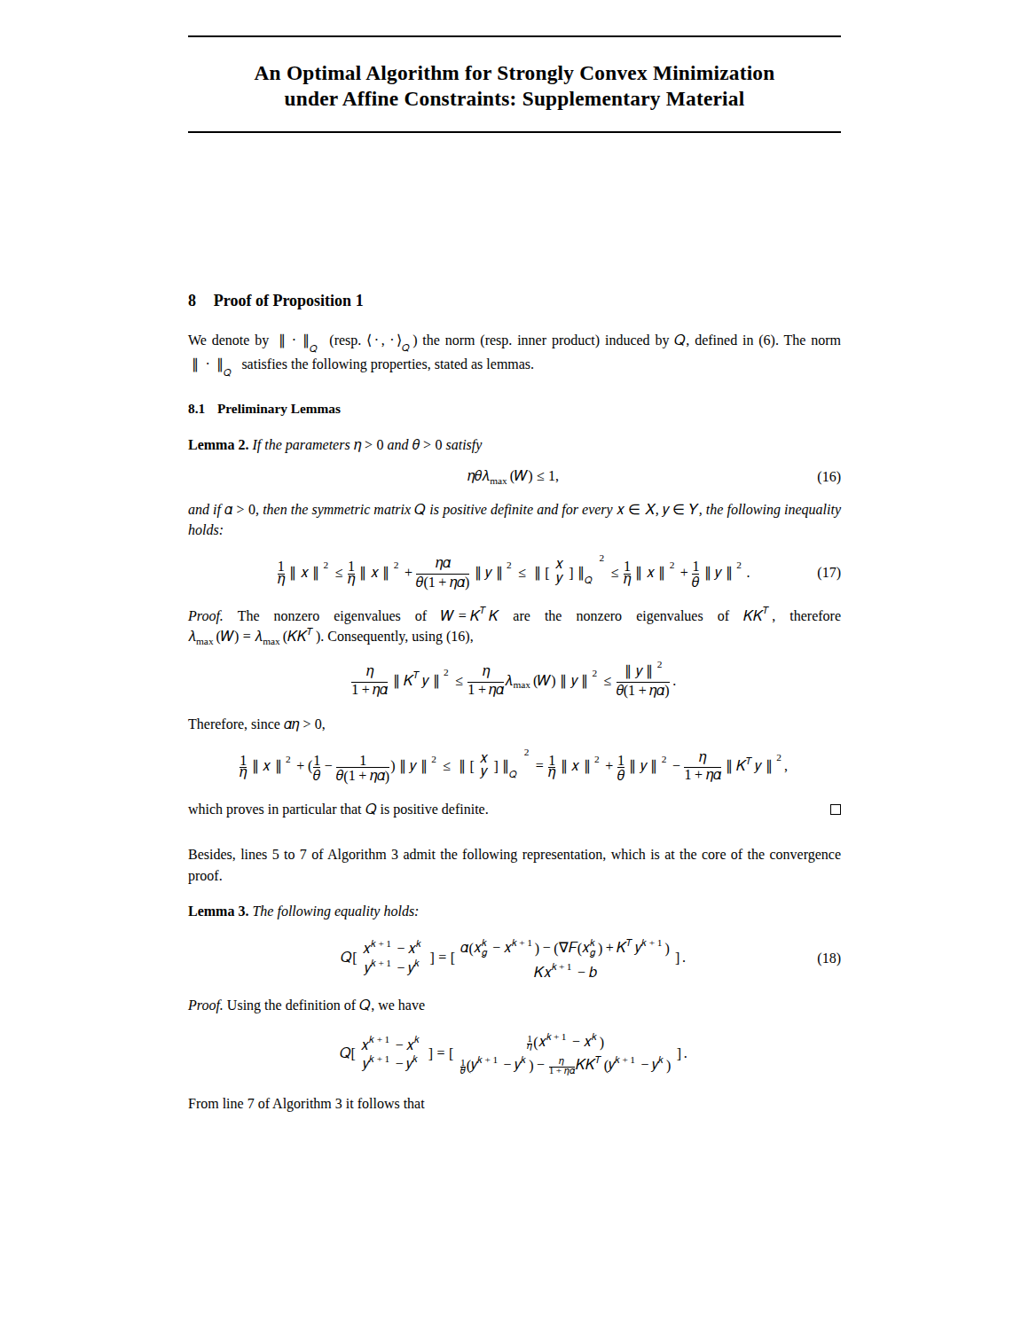An Optimal Algorithm for Strongly Convex Minimization
under Affine Constraints: Supplementary Material
8 Proof of Proposition 1
We denote by ∥·∥Q (resp. ⟨·,·⟩Q) the norm (resp. inner product) induced by Q, defined in (6). The norm ∥·∥Q satisfies the following properties, stated as lemmas.
8.1 Preliminary Lemmas
Lemma 2. If the parameters η>0 and θ>0 satisfy
ηθλmax(W) ≤1, (16)
and if α>0, then the symmetric matrix Q is positive definite and for every x∈X, y∈Y, the following inequality holds:
1η∥x∥2 ≤ 1η∥x∥2 + ηαθ(1+ηα) ∥y∥2 ≤ ∥ [xy] ∥Q 2 ≤ 1η∥x∥2 + 1θ∥y∥2 . (17)
Proof. The nonzero eigenvalues of W=KTK are the nonzero eigenvalues of KKT, therefore λmax(W)=λmax(KKT). Consequently, using (16),
η1+ηα ∥KTy∥2 ≤ η1+ηα λmax(W) ∥y∥2 ≤ ∥y∥2 θ(1+ηα) .
Therefore, since αη>0,
1η∥x∥2 + ( 1θ − 1θ(1+ηα) ) ∥y∥2 ≤ ∥ [xy] ∥Q 2 = 1η∥x∥2 + 1θ∥y∥2 − η1+ηα ∥KTy∥2 ,
which proves in particular that Q is positive definite.
Besides, lines 5 to 7 of Algorithm 3 admit the following representation, which is at the core of the convergence proof.
Lemma 3. The following equality holds:
Q [ xk+1−xk yk+1−yk ] = [ α(xgk−xk+1)−(∇F(xgk)+KTyk+1) Kxk+1−b ] . (18)
Proof. Using the definition of Q, we have
Q [ xk+1−xk yk+1−yk ] = [ 1η(xk+1−xk) 1θ(yk+1−yk)−η1+ηαKKT(yk+1−yk) ] .
From line 7 of Algorithm 3 it follows that